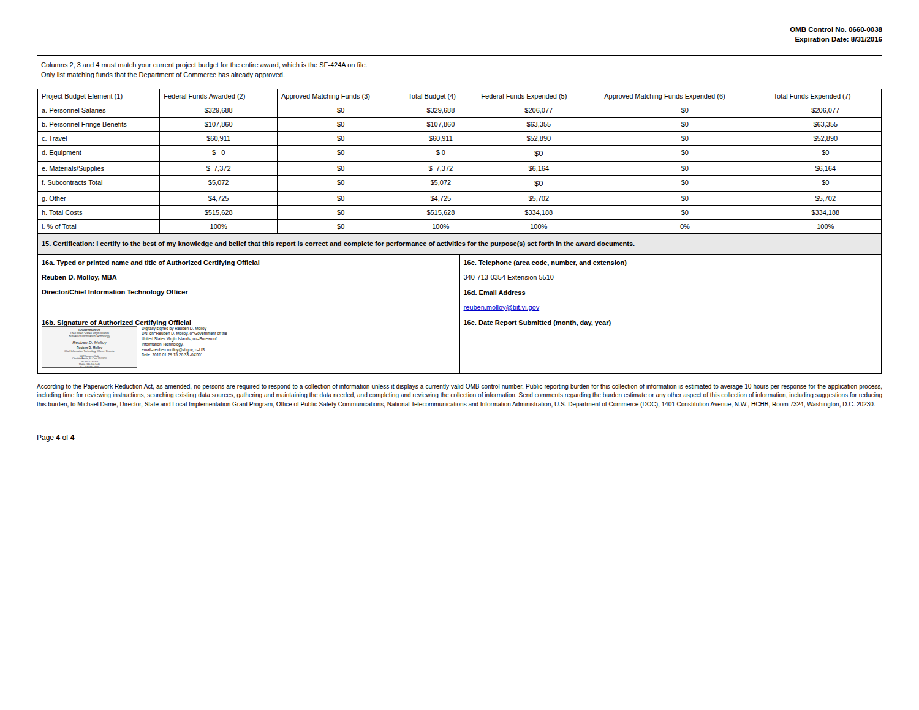OMB Control No. 0660-0038
Expiration Date: 8/31/2016
Columns 2, 3 and 4 must match your current project budget for the entire award, which is the SF-424A on file.
Only list matching funds that the Department of Commerce has already approved.
| Project Budget Element (1) | Federal Funds Awarded (2) | Approved Matching Funds (3) | Total Budget (4) | Federal Funds Expended (5) | Approved Matching Funds Expended (6) | Total Funds Expended (7) |
| --- | --- | --- | --- | --- | --- | --- |
| a. Personnel Salaries | $329,688 | $0 | $329,688 | $206,077 | $0 | $206,077 |
| b. Personnel Fringe Benefits | $107,860 | $0 | $107,860 | $63,355 | $0 | $63,355 |
| c. Travel | $60,911 | $0 | $60,911 | $52,890 | $0 | $52,890 |
| d. Equipment | $ 0 | $0 | $ 0 | $0 | $0 | $0 |
| e. Materials/Supplies | $ 7,372 | $0 | $ 7,372 | $6,164 | $0 | $6,164 |
| f. Subcontracts Total | $5,072 | $0 | $5,072 | $0 | $0 | $0 |
| g. Other | $4,725 | $0 | $4,725 | $5,702 | $0 | $5,702 |
| h. Total Costs | $515,628 | $0 | $515,628 | $334,188 | $0 | $334,188 |
| i. % of Total | 100% | $0 | 100% | 100% | 0% | 100% |
15. Certification: I certify to the best of my knowledge and belief that this report is correct and complete for performance of activities for the purpose(s) set forth in the award documents.
| 16a. Typed or printed name and title of Authorized Certifying Official Reuben D. Molloy, MBA Director/Chief Information Technology Officer | / 16c. Telephone (area code, number, and extension) 340-713-0354 Extension 5510 / / 16d. Email Address reuben.molloy@bit.vi.gov / |
| 16b. Signature of Authorized Certifying Official Government of The United States Virgin Islands Bureau of Information Technology Reuben D. Molloy Reuben D. Molloy Chief Information Technology Officer / Director 5049 Kongens Gade Charlotte Amalie, St. Croix VI 00820 Tel: 340-713-0354 Mobile: 340-244-5441 Fax: 340-774-1123 E-mail: reuben.molloy@bit.vi.gov Digitally signed by Reuben D. Molloy DN: cn=Reuben D. Molloy, o=Government of the United States Virgin Islands, ou=Bureau of Information Technology, email=reuben.molloy@vi.gov, c=US Date: 2016.01.29 15:26:33 -04'00' | 16e. Date Report Submitted (month, day, year) |
According to the Paperwork Reduction Act, as amended, no persons are required to respond to a collection of information unless it displays a currently valid OMB control number. Public reporting burden for this collection of information is estimated to average 10 hours per response for the application process, including time for reviewing instructions, searching existing data sources, gathering and maintaining the data needed, and completing and reviewing the collection of information. Send comments regarding the burden estimate or any other aspect of this collection of information, including suggestions for reducing this burden, to Michael Dame, Director, State and Local Implementation Grant Program, Office of Public Safety Communications, National Telecommunications and Information Administration, U.S. Department of Commerce (DOC), 1401 Constitution Avenue, N.W., HCHB, Room 7324, Washington, D.C. 20230.
Page 4 of 4